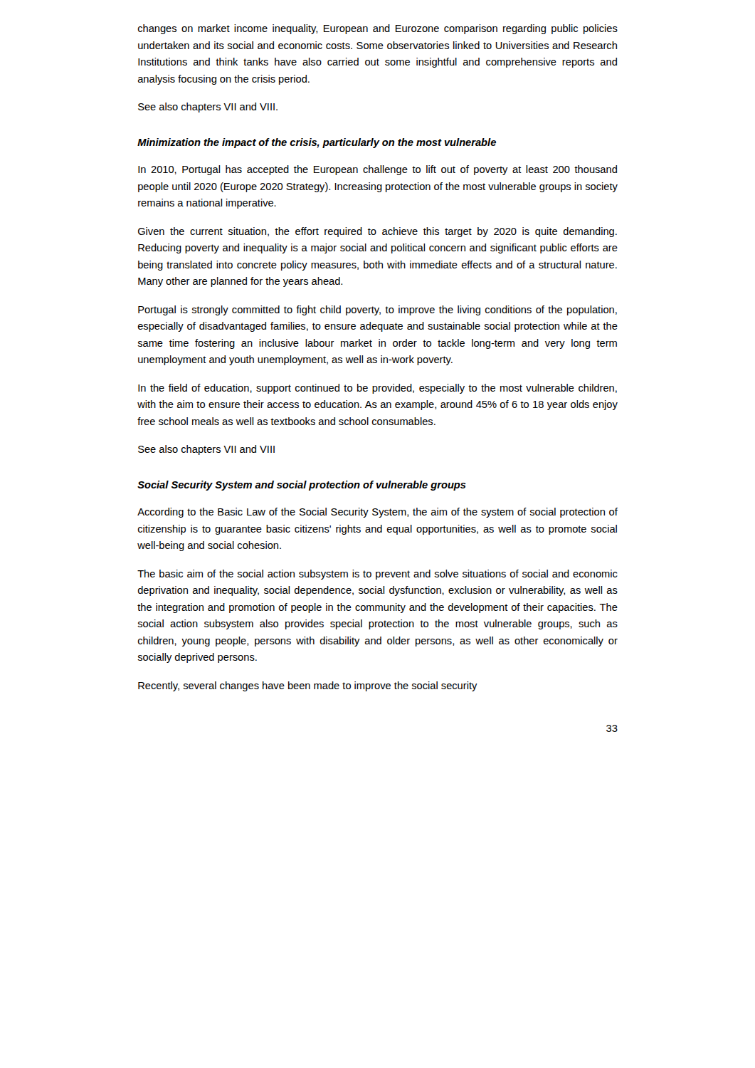changes on market income inequality, European and Eurozone comparison regarding public policies undertaken and its social and economic costs. Some observatories linked to Universities and Research Institutions and think tanks have also carried out some insightful and comprehensive reports and analysis focusing on the crisis period.
See also chapters VII and VIII.
Minimization the impact of the crisis, particularly on the most vulnerable
In 2010, Portugal has accepted the European challenge to lift out of poverty at least 200 thousand people until 2020 (Europe 2020 Strategy). Increasing protection of the most vulnerable groups in society remains a national imperative.
Given the current situation, the effort required to achieve this target by 2020 is quite demanding. Reducing poverty and inequality is a major social and political concern and significant public efforts are being translated into concrete policy measures, both with immediate effects and of a structural nature. Many other are planned for the years ahead.
Portugal is strongly committed to fight child poverty, to improve the living conditions of the population, especially of disadvantaged families, to ensure adequate and sustainable social protection while at the same time fostering an inclusive labour market in order to tackle long-term and very long term unemployment and youth unemployment, as well as in-work poverty.
In the field of education, support continued to be provided, especially to the most vulnerable children, with the aim to ensure their access to education. As an example, around 45% of 6 to 18 year olds enjoy free school meals as well as textbooks and school consumables.
See also chapters VII and VIII
Social Security System and social protection of vulnerable groups
According to the Basic Law of the Social Security System, the aim of the system of social protection of citizenship is to guarantee basic citizens' rights and equal opportunities, as well as to promote social well-being and social cohesion.
The basic aim of the social action subsystem is to prevent and solve situations of social and economic deprivation and inequality, social dependence, social dysfunction, exclusion or vulnerability, as well as the integration and promotion of people in the community and the development of their capacities. The social action subsystem also provides special protection to the most vulnerable groups, such as children, young people, persons with disability and older persons, as well as other economically or socially deprived persons.
Recently, several changes have been made to improve the social security
33